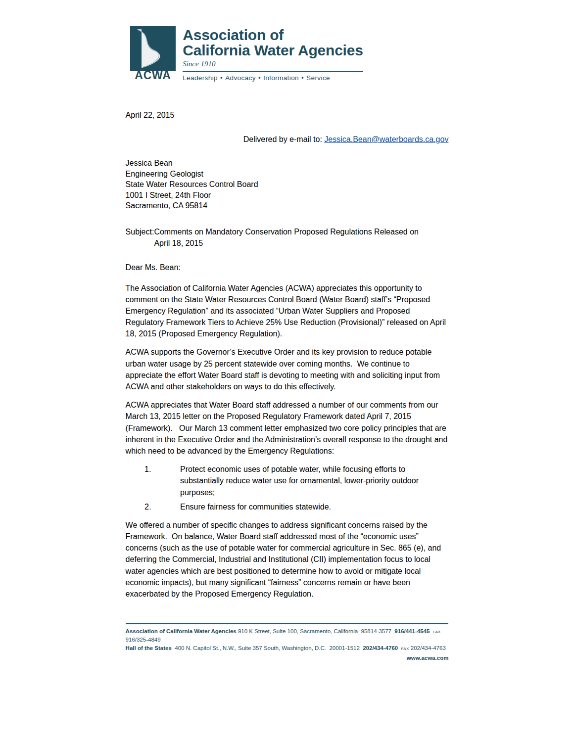ACWA
Association of
California Water Agencies
Since 1910
Leadership•Advocacy•Information•Service
April 22, 2015
Delivered by e-mail to: Jessica.Bean@waterboards.ca.gov
Jessica Bean
Engineering Geologist
State Water Resources Control Board
1001 I Street, 24th Floor
Sacramento, CA 95814
| Subject: | Comments on Mandatory Conservation Proposed Regulations Released on April 18, 2015 |
Dear Ms. Bean:
The Association of California Water Agencies (ACWA) appreciates this opportunity to comment on the State Water Resources Control Board (Water Board) staff’s “Proposed Emergency Regulation” and its associated “Urban Water Suppliers and Proposed Regulatory Framework Tiers to Achieve 25% Use Reduction (Provisional)” released on April 18, 2015 (Proposed Emergency Regulation).
ACWA supports the Governor’s Executive Order and its key provision to reduce potable urban water usage by 25 percent statewide over coming months. We continue to appreciate the effort Water Board staff is devoting to meeting with and soliciting input from ACWA and other stakeholders on ways to do this effectively.
ACWA appreciates that Water Board staff addressed a number of our comments from our March 13, 2015 letter on the Proposed Regulatory Framework dated April 7, 2015 (Framework). Our March 13 comment letter emphasized two core policy principles that are inherent in the Executive Order and the Administration’s overall response to the drought and which need to be advanced by the Emergency Regulations:
Protect economic uses of potable water, while focusing efforts to substantially reduce water use for ornamental, lower-priority outdoor purposes;
Ensure fairness for communities statewide.
We offered a number of specific changes to address significant concerns raised by the Framework. On balance, Water Board staff addressed most of the “economic uses” concerns (such as the use of potable water for commercial agriculture in Sec. 865 (e), and deferring the Commercial, Industrial and Institutional (CII) implementation focus to local water agencies which are best positioned to determine how to avoid or mitigate local economic impacts), but many significant “fairness” concerns remain or have been exacerbated by the Proposed Emergency Regulation.
Association of California Water Agencies 910 K Street, Suite 100, Sacramento, California 95814-3577 916/441-4545 fax 916/325-4849
Hall of the States 400 N. Capitol St., N.W., Suite 357 South, Washington, D.C. 20001-1512 202/434-4760 fax 202/434-4763
www.acwa.com